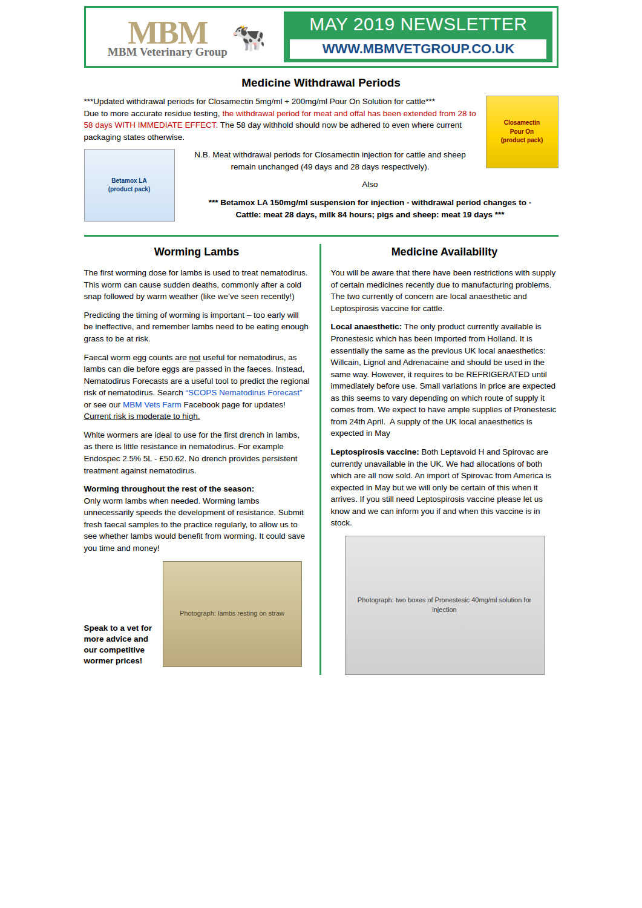MBM
MBM Veterinary Group
🐄
MAY 2019 NEWSLETTER
WWW.MBMVETGROUP.CO.UK
Medicine Withdrawal Periods
Closamectin
Pour On
(product pack)
***Updated withdrawal periods for Closamectin 5mg/ml + 200mg/ml Pour On Solution for cattle***
Due to more accurate residue testing, the withdrawal period for meat and offal has been extended from 28 to 58 days WITH IMMEDIATE EFFECT. The 58 day withhold should now be adhered to even where current packaging states otherwise.
Betamox LA
(product pack)
N.B. Meat withdrawal periods for Closamectin injection for cattle and sheep
remain unchanged (49 days and 28 days respectively).
Also
*** Betamox LA 150mg/ml suspension for injection - withdrawal period changes to -
Cattle: meat 28 days, milk 84 hours; pigs and sheep: meat 19 days ***
Worming Lambs
The first worming dose for lambs is used to treat nematodirus. This worm can cause sudden deaths, commonly after a cold snap followed by warm weather (like we’ve seen recently!)
Predicting the timing of worming is important – too early will be ineffective, and remember lambs need to be eating enough grass to be at risk.
Faecal worm egg counts are not useful for nematodirus, as lambs can die before eggs are passed in the faeces. Instead, Nematodirus Forecasts are a useful tool to predict the regional risk of nematodirus. Search “SCOPS Nematodirus Forecast” or see our MBM Vets Farm Facebook page for updates! Current risk is moderate to high.
White wormers are ideal to use for the first drench in lambs, as there is little resistance in nematodirus. For example Endospec 2.5% 5L - £50.62. No drench provides persistent treatment against nematodirus.
Worming throughout the rest of the season:
Only worm lambs when needed. Worming lambs unnecessarily speeds the development of resistance. Submit fresh faecal samples to the practice regularly, to allow us to see whether lambs would benefit from worming. It could save you time and money!
Speak to a vet for more advice and our competitive wormer prices!
Photograph: lambs resting on straw
Medicine Availability
You will be aware that there have been restrictions with supply of certain medicines recently due to manufacturing problems. The two currently of concern are local anaesthetic and Leptospirosis vaccine for cattle.
Local anaesthetic: The only product currently available is Pronestesic which has been imported from Holland. It is essentially the same as the previous UK local anaesthetics: Willcain, Lignol and Adrenacaine and should be used in the same way. However, it requires to be REFRIGERATED until immediately before use. Small variations in price are expected as this seems to vary depending on which route of supply it comes from. We expect to have ample supplies of Pronestesic from 24th April. A supply of the UK local anaesthetics is expected in May
Leptospirosis vaccine: Both Leptavoid H and Spirovac are currently unavailable in the UK. We had allocations of both which are all now sold. An import of Spirovac from America is expected in May but we will only be certain of this when it arrives. If you still need Leptospirosis vaccine please let us know and we can inform you if and when this vaccine is in stock.
Photograph: two boxes of Pronestesic 40mg/ml solution for injection